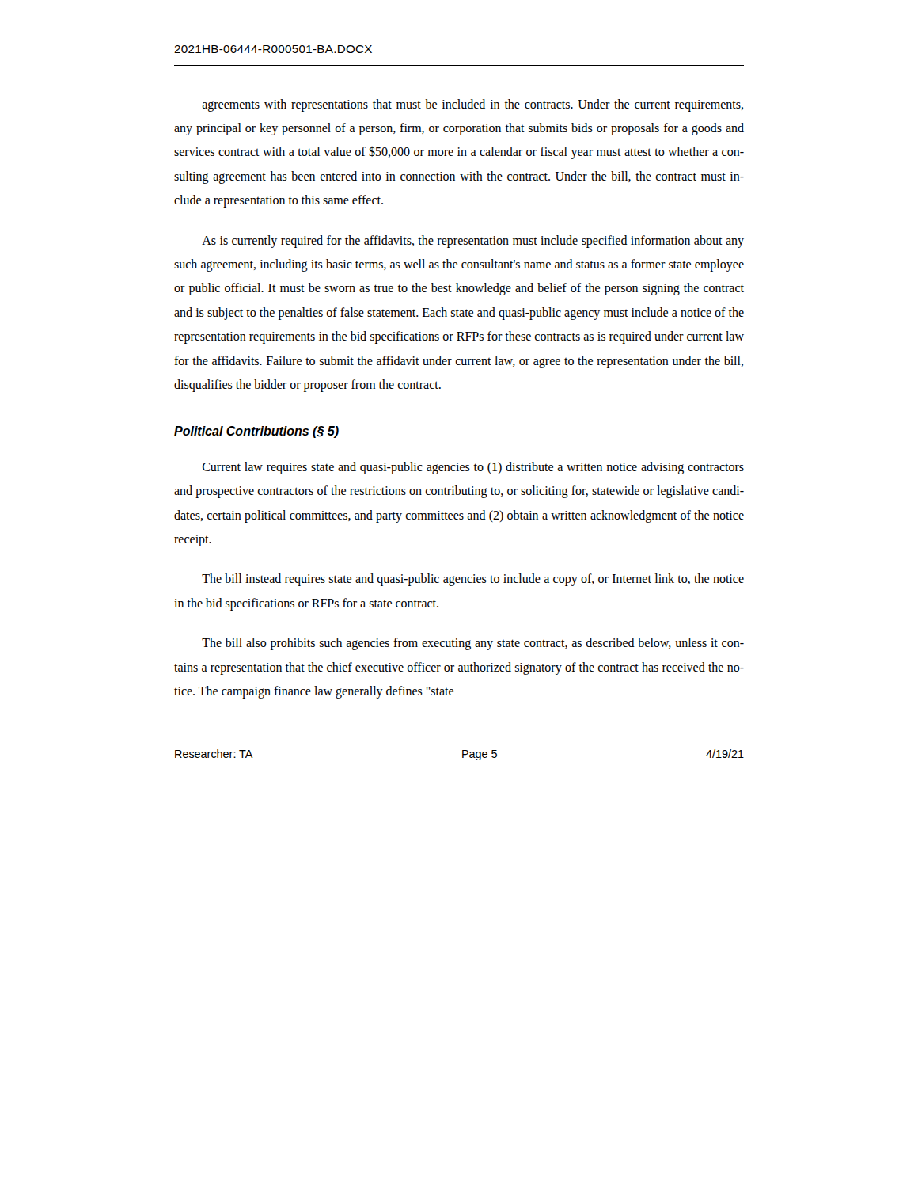2021HB-06444-R000501-BA.DOCX
agreements with representations that must be included in the contracts. Under the current requirements, any principal or key personnel of a person, firm, or corporation that submits bids or proposals for a goods and services contract with a total value of $50,000 or more in a calendar or fiscal year must attest to whether a consulting agreement has been entered into in connection with the contract. Under the bill, the contract must include a representation to this same effect.
As is currently required for the affidavits, the representation must include specified information about any such agreement, including its basic terms, as well as the consultant's name and status as a former state employee or public official. It must be sworn as true to the best knowledge and belief of the person signing the contract and is subject to the penalties of false statement. Each state and quasi-public agency must include a notice of the representation requirements in the bid specifications or RFPs for these contracts as is required under current law for the affidavits. Failure to submit the affidavit under current law, or agree to the representation under the bill, disqualifies the bidder or proposer from the contract.
Political Contributions (§ 5)
Current law requires state and quasi-public agencies to (1) distribute a written notice advising contractors and prospective contractors of the restrictions on contributing to, or soliciting for, statewide or legislative candidates, certain political committees, and party committees and (2) obtain a written acknowledgment of the notice receipt.
The bill instead requires state and quasi-public agencies to include a copy of, or Internet link to, the notice in the bid specifications or RFPs for a state contract.
The bill also prohibits such agencies from executing any state contract, as described below, unless it contains a representation that the chief executive officer or authorized signatory of the contract has received the notice. The campaign finance law generally defines "state
Researcher: TA Page 5 4/19/21